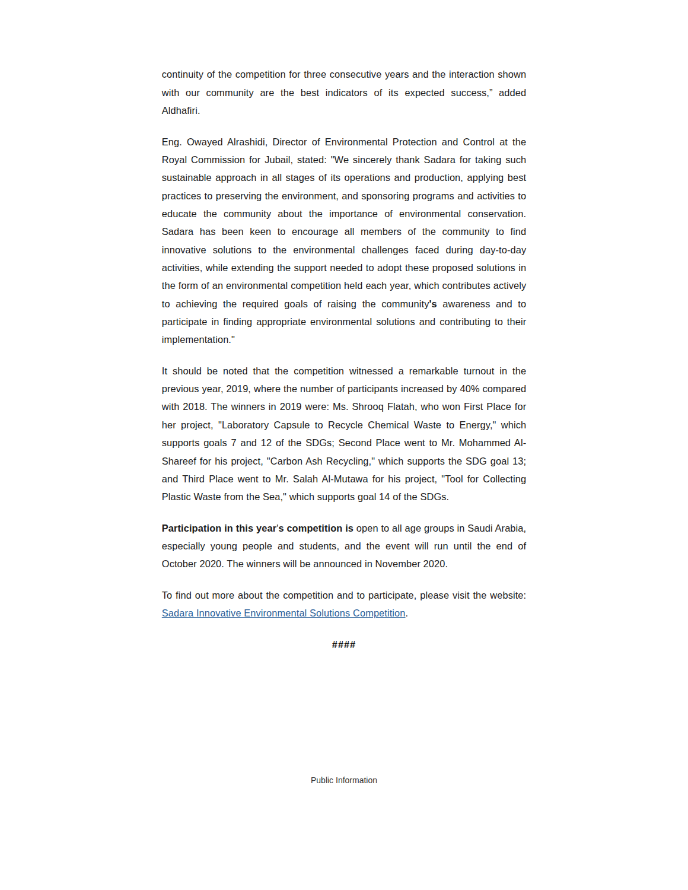continuity of the competition for three consecutive years and the interaction shown with our community are the best indicators of its expected success,” added Aldhafiri.
Eng. Owayed Alrashidi, Director of Environmental Protection and Control at the Royal Commission for Jubail, stated: "We sincerely thank Sadara for taking such sustainable approach in all stages of its operations and production, applying best practices to preserving the environment, and sponsoring programs and activities to educate the community about the importance of environmental conservation. Sadara has been keen to encourage all members of the community to find innovative solutions to the environmental challenges faced during day-to-day activities, while extending the support needed to adopt these proposed solutions in the form of an environmental competition held each year, which contributes actively to achieving the required goals of raising the community's awareness and to participate in finding appropriate environmental solutions and contributing to their implementation."
It should be noted that the competition witnessed a remarkable turnout in the previous year, 2019, where the number of participants increased by 40% compared with 2018. The winners in 2019 were: Ms. Shrooq Flatah, who won First Place for her project, "Laboratory Capsule to Recycle Chemical Waste to Energy," which supports goals 7 and 12 of the SDGs; Second Place went to Mr. Mohammed Al-Shareef for his project, "Carbon Ash Recycling," which supports the SDG goal 13; and Third Place went to Mr. Salah Al-Mutawa for his project, "Tool for Collecting Plastic Waste from the Sea," which supports goal 14 of the SDGs.
Participation in this year's competition is open to all age groups in Saudi Arabia, especially young people and students, and the event will run until the end of October 2020. The winners will be announced in November 2020.
To find out more about the competition and to participate, please visit the website: Sadara Innovative Environmental Solutions Competition.
####
Public Information